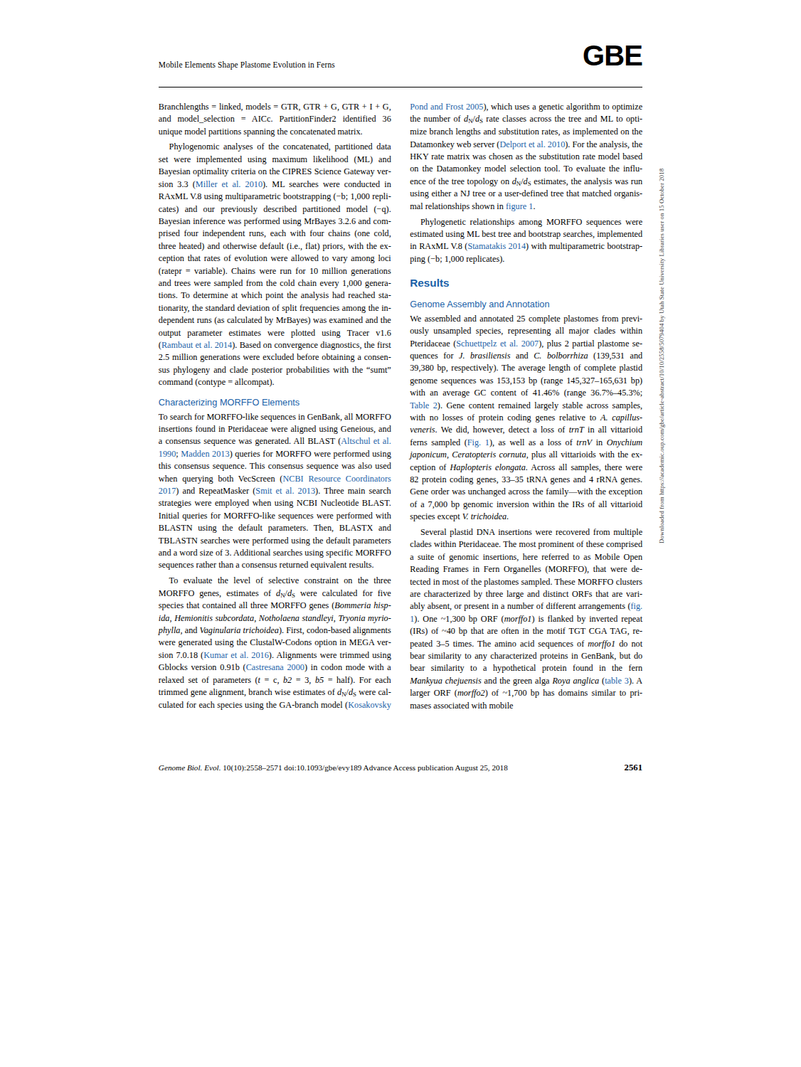Mobile Elements Shape Plastome Evolution in Ferns
GBE
Downloaded from https://academic.oup.com/gbe/article-abstract/10/10/2558/5079404 by Utah State University Libraries user on 15 October 2018
Branchlengths = linked, models = GTR, GTR + G, GTR + I + G, and model_selection = AICc. PartitionFinder2 identified 36 unique model partitions spanning the concatenated matrix.
Phylogenomic analyses of the concatenated, partitioned data set were implemented using maximum likelihood (ML) and Bayesian optimality criteria on the CIPRES Science Gateway version 3.3 (Miller et al. 2010). ML searches were conducted in RAxML V.8 using multiparametric bootstrapping (−b; 1,000 replicates) and our previously described partitioned model (−q). Bayesian inference was performed using MrBayes 3.2.6 and comprised four independent runs, each with four chains (one cold, three heated) and otherwise default (i.e., flat) priors, with the exception that rates of evolution were allowed to vary among loci (ratepr = variable). Chains were run for 10 million generations and trees were sampled from the cold chain every 1,000 generations. To determine at which point the analysis had reached stationarity, the standard deviation of split frequencies among the independent runs (as calculated by MrBayes) was examined and the output parameter estimates were plotted using Tracer v1.6 (Rambaut et al. 2014). Based on convergence diagnostics, the first 2.5 million generations were excluded before obtaining a consensus phylogeny and clade posterior probabilities with the “sumt” command (contype = allcompat).
Characterizing MORFFO Elements
To search for MORFFO-like sequences in GenBank, all MORFFO insertions found in Pteridaceae were aligned using Geneious, and a consensus sequence was generated. All BLAST (Altschul et al. 1990; Madden 2013) queries for MORFFO were performed using this consensus sequence. This consensus sequence was also used when querying both VecScreen (NCBI Resource Coordinators 2017) and RepeatMasker (Smit et al. 2013). Three main search strategies were employed when using NCBI Nucleotide BLAST. Initial queries for MORFFO-like sequences were performed with BLASTN using the default parameters. Then, BLASTX and TBLASTN searches were performed using the default parameters and a word size of 3. Additional searches using specific MORFFO sequences rather than a consensus returned equivalent results.
To evaluate the level of selective constraint on the three MORFFO genes, estimates of dN/dS were calculated for five species that contained all three MORFFO genes (Bommeria hispida, Hemionitis subcordata, Notholaena standleyi, Tryonia myriophylla, and Vaginularia trichoidea). First, codon-based alignments were generated using the ClustalW-Codons option in MEGA version 7.0.18 (Kumar et al. 2016). Alignments were trimmed using Gblocks version 0.91b (Castresana 2000) in codon mode with a relaxed set of parameters (t = c, b2 = 3, b5 = half). For each trimmed gene alignment, branch wise estimates of dN/dS were calculated for each species using the GA-branch model (Kosakovsky Pond and Frost 2005), which uses a genetic algorithm to optimize the number of dN/dS rate classes across the tree and ML to optimize branch lengths and substitution rates, as implemented on the Datamonkey web server (Delport et al. 2010). For the analysis, the HKY rate matrix was chosen as the substitution rate model based on the Datamonkey model selection tool. To evaluate the influence of the tree topology on dN/dS estimates, the analysis was run using either a NJ tree or a user-defined tree that matched organismal relationships shown in figure 1.
Phylogenetic relationships among MORFFO sequences were estimated using ML best tree and bootstrap searches, implemented in RAxML V.8 (Stamatakis 2014) with multiparametric bootstrapping (−b; 1,000 replicates).
Results
Genome Assembly and Annotation
We assembled and annotated 25 complete plastomes from previously unsampled species, representing all major clades within Pteridaceae (Schuettpelz et al. 2007), plus 2 partial plastome sequences for J. brasiliensis and C. bolborrhiza (139,531 and 39,380 bp, respectively). The average length of complete plastid genome sequences was 153,153 bp (range 145,327–165,631 bp) with an average GC content of 41.46% (range 36.7%–45.3%; Table 2). Gene content remained largely stable across samples, with no losses of protein coding genes relative to A. capillus-veneris. We did, however, detect a loss of trnT in all vittarioid ferns sampled (Fig. 1), as well as a loss of trnV in Onychium japonicum, Ceratopteris cornuta, plus all vittarioids with the exception of Haplopteris elongata. Across all samples, there were 82 protein coding genes, 33–35 tRNA genes and 4 rRNA genes. Gene order was unchanged across the family—with the exception of a 7,000 bp genomic inversion within the IRs of all vittarioid species except V. trichoidea.
Several plastid DNA insertions were recovered from multiple clades within Pteridaceae. The most prominent of these comprised a suite of genomic insertions, here referred to as Mobile Open Reading Frames in Fern Organelles (MORFFO), that were detected in most of the plastomes sampled. These MORFFO clusters are characterized by three large and distinct ORFs that are variably absent, or present in a number of different arrangements (fig. 1). One ~1,300 bp ORF (morffo1) is flanked by inverted repeat (IRs) of ~40 bp that are often in the motif TGT CGA TAG, repeated 3–5 times. The amino acid sequences of morffo1 do not bear similarity to any characterized proteins in GenBank, but do bear similarity to a hypothetical protein found in the fern Mankyua chejuensis and the green alga Roya anglica (table 3). A larger ORF (morffo2) of ~1,700 bp has domains similar to primases associated with mobile
Genome Biol. Evol. 10(10):2558–2571 doi:10.1093/gbe/evy189 Advance Access publication August 25, 2018
2561